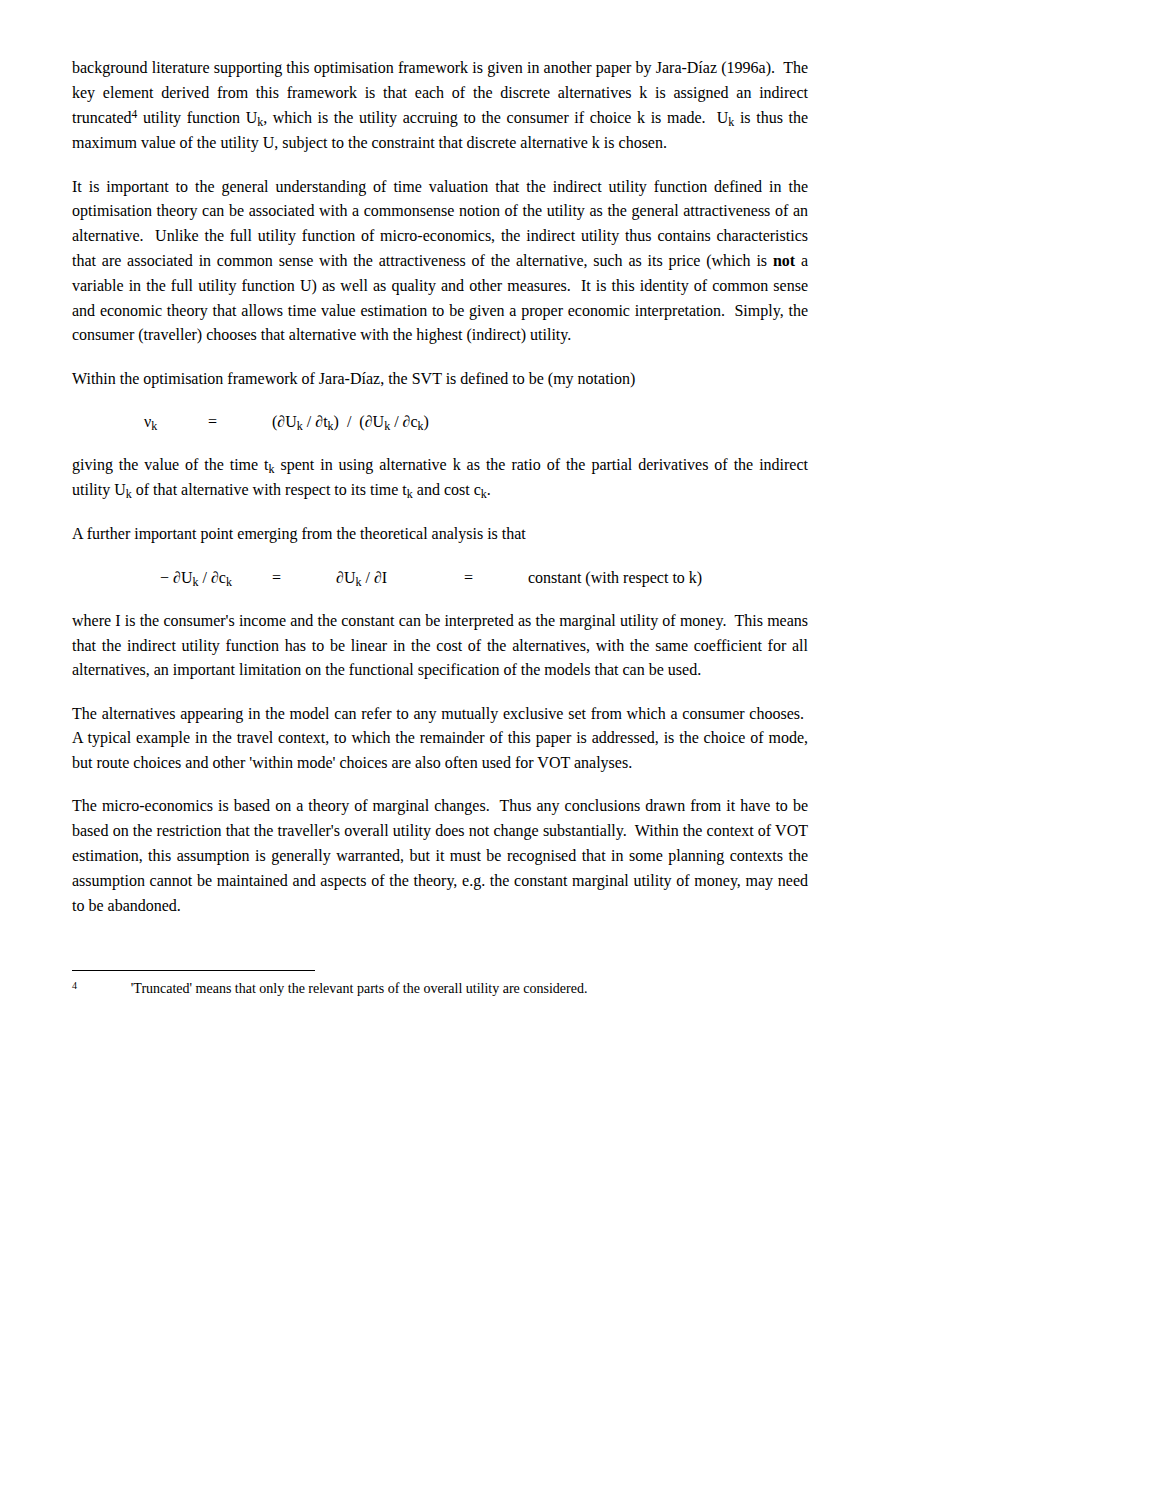background literature supporting this optimisation framework is given in another paper by Jara-Díaz (1996a). The key element derived from this framework is that each of the discrete alternatives k is assigned an indirect truncated4 utility function Uk, which is the utility accruing to the consumer if choice k is made. Uk is thus the maximum value of the utility U, subject to the constraint that discrete alternative k is chosen.
It is important to the general understanding of time valuation that the indirect utility function defined in the optimisation theory can be associated with a commonsense notion of the utility as the general attractiveness of an alternative. Unlike the full utility function of micro-economics, the indirect utility thus contains characteristics that are associated in common sense with the attractiveness of the alternative, such as its price (which is not a variable in the full utility function U) as well as quality and other measures. It is this identity of common sense and economic theory that allows time value estimation to be given a proper economic interpretation. Simply, the consumer (traveller) chooses that alternative with the highest (indirect) utility.
Within the optimisation framework of Jara-Díaz, the SVT is defined to be (my notation)
νk = (∂Uk / ∂tk) / (∂Uk / ∂ck)
giving the value of the time tk spent in using alternative k as the ratio of the partial derivatives of the indirect utility Uk of that alternative with respect to its time tk and cost ck.
A further important point emerging from the theoretical analysis is that
− ∂Uk / ∂ck = ∂Uk / ∂I = constant (with respect to k)
where I is the consumer's income and the constant can be interpreted as the marginal utility of money. This means that the indirect utility function has to be linear in the cost of the alternatives, with the same coefficient for all alternatives, an important limitation on the functional specification of the models that can be used.
The alternatives appearing in the model can refer to any mutually exclusive set from which a consumer chooses. A typical example in the travel context, to which the remainder of this paper is addressed, is the choice of mode, but route choices and other 'within mode' choices are also often used for VOT analyses.
The micro-economics is based on a theory of marginal changes. Thus any conclusions drawn from it have to be based on the restriction that the traveller's overall utility does not change substantially. Within the context of VOT estimation, this assumption is generally warranted, but it must be recognised that in some planning contexts the assumption cannot be maintained and aspects of the theory, e.g. the constant marginal utility of money, may need to be abandoned.
4 'Truncated' means that only the relevant parts of the overall utility are considered.